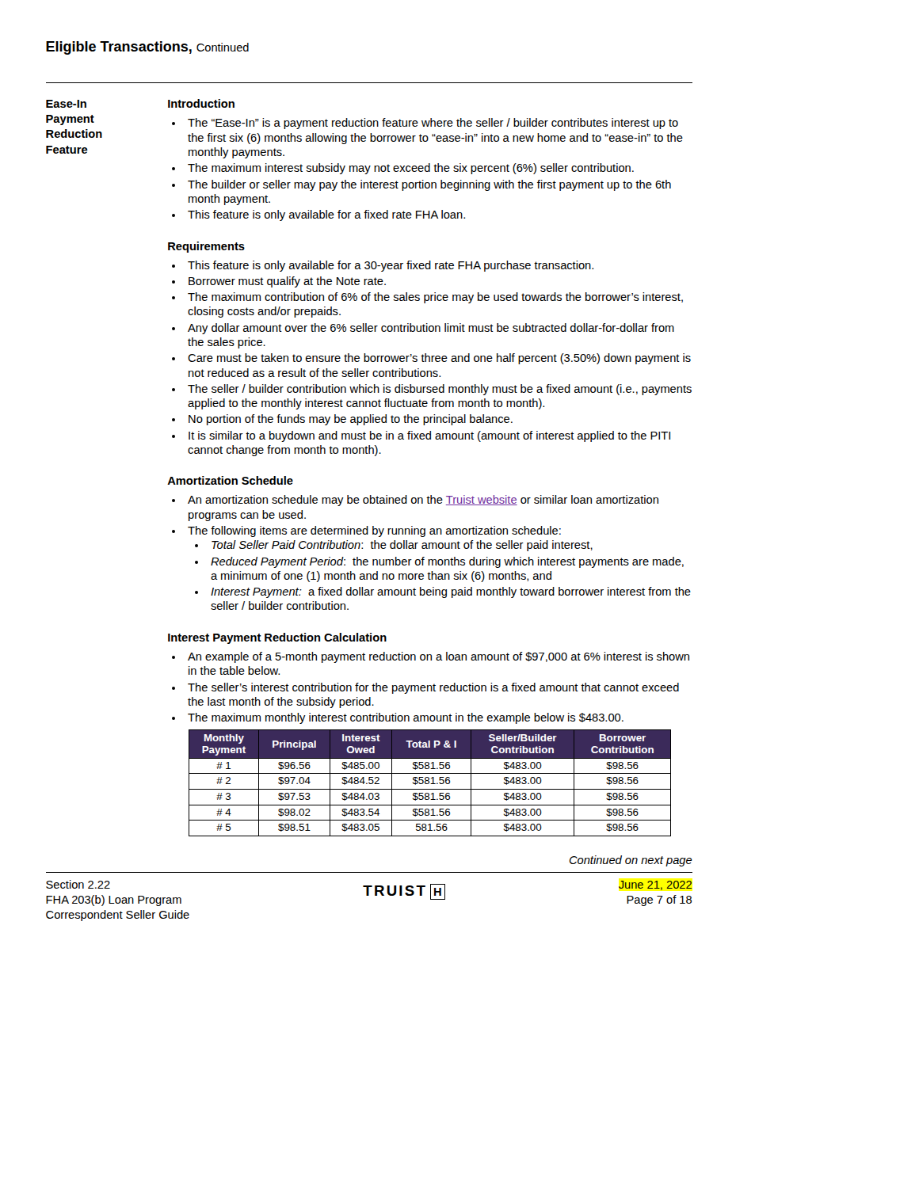Eligible Transactions, Continued
Ease-In
Payment
Reduction
Feature
Introduction
The “Ease-In” is a payment reduction feature where the seller / builder contributes interest up to the first six (6) months allowing the borrower to “ease-in” into a new home and to “ease-in” to the monthly payments.
The maximum interest subsidy may not exceed the six percent (6%) seller contribution.
The builder or seller may pay the interest portion beginning with the first payment up to the 6th month payment.
This feature is only available for a fixed rate FHA loan.
Requirements
This feature is only available for a 30-year fixed rate FHA purchase transaction.
Borrower must qualify at the Note rate.
The maximum contribution of 6% of the sales price may be used towards the borrower’s interest, closing costs and/or prepaids.
Any dollar amount over the 6% seller contribution limit must be subtracted dollar-for-dollar from the sales price.
Care must be taken to ensure the borrower’s three and one half percent (3.50%) down payment is not reduced as a result of the seller contributions.
The seller / builder contribution which is disbursed monthly must be a fixed amount (i.e., payments applied to the monthly interest cannot fluctuate from month to month).
No portion of the funds may be applied to the principal balance.
It is similar to a buydown and must be in a fixed amount (amount of interest applied to the PITI cannot change from month to month).
Amortization Schedule
An amortization schedule may be obtained on the Truist website or similar loan amortization programs can be used.
The following items are determined by running an amortization schedule:
Total Seller Paid Contribution: the dollar amount of the seller paid interest,
Reduced Payment Period: the number of months during which interest payments are made, a minimum of one (1) month and no more than six (6) months, and
Interest Payment: a fixed dollar amount being paid monthly toward borrower interest from the seller / builder contribution.
Interest Payment Reduction Calculation
An example of a 5-month payment reduction on a loan amount of $97,000 at 6% interest is shown in the table below.
The seller’s interest contribution for the payment reduction is a fixed amount that cannot exceed the last month of the subsidy period.
The maximum monthly interest contribution amount in the example below is $483.00.
| Monthly Payment | Principal | Interest Owed | Total P & I | Seller/Builder Contribution | Borrower Contribution |
| --- | --- | --- | --- | --- | --- |
| # 1 | $96.56 | $485.00 | $581.56 | $483.00 | $98.56 |
| # 2 | $97.04 | $484.52 | $581.56 | $483.00 | $98.56 |
| # 3 | $97.53 | $484.03 | $581.56 | $483.00 | $98.56 |
| # 4 | $98.02 | $483.54 | $581.56 | $483.00 | $98.56 |
| # 5 | $98.51 | $483.05 | 581.56 | $483.00 | $98.56 |
Continued on next page
Section 2.22
FHA 203(b) Loan Program
Correspondent Seller Guide
TRUISTH
June 21, 2022
Page 7 of 18